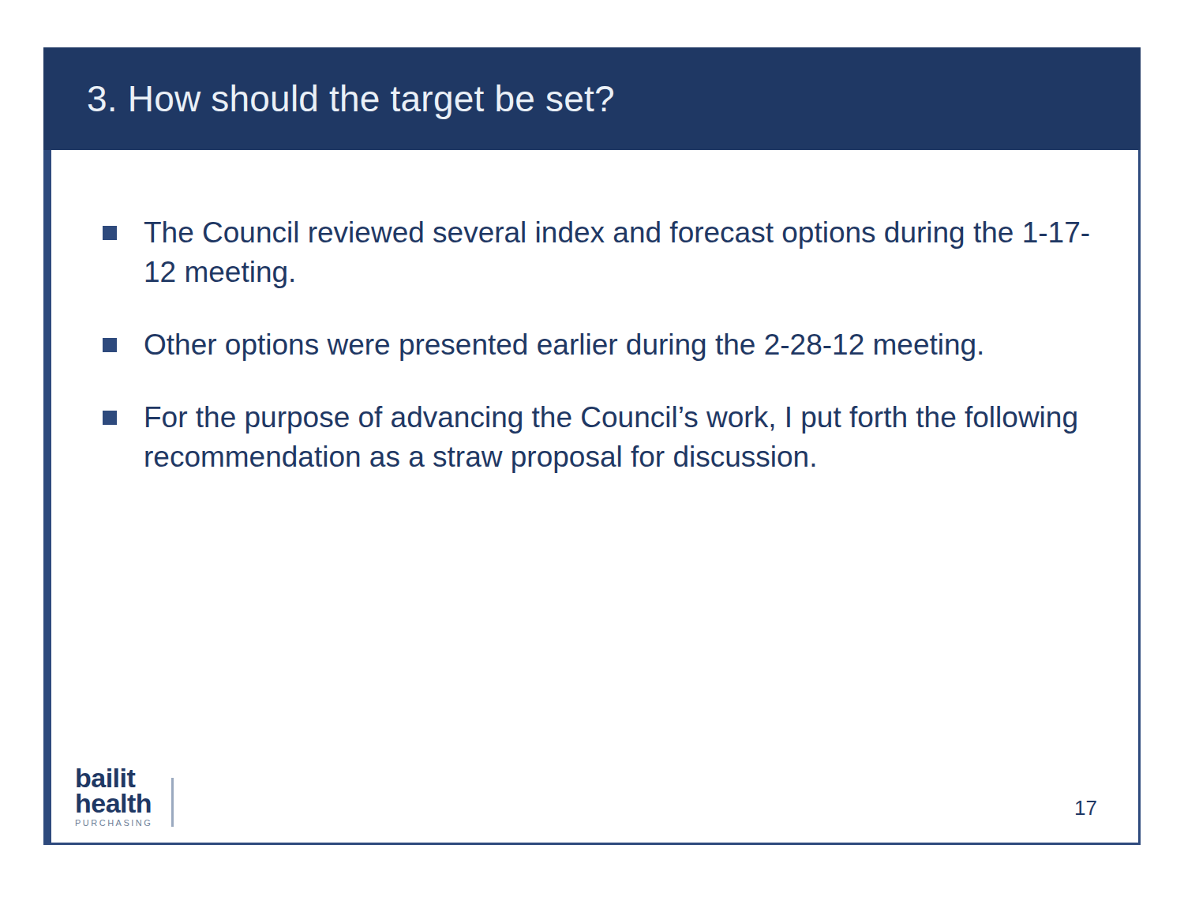3. How should the target be set?
The Council reviewed several index and forecast options during the 1-17-12 meeting.
Other options were presented earlier during the 2-28-12 meeting.
For the purpose of advancing the Council’s work, I put forth the following recommendation as a straw proposal for discussion.
bailit
health PURCHASING
17